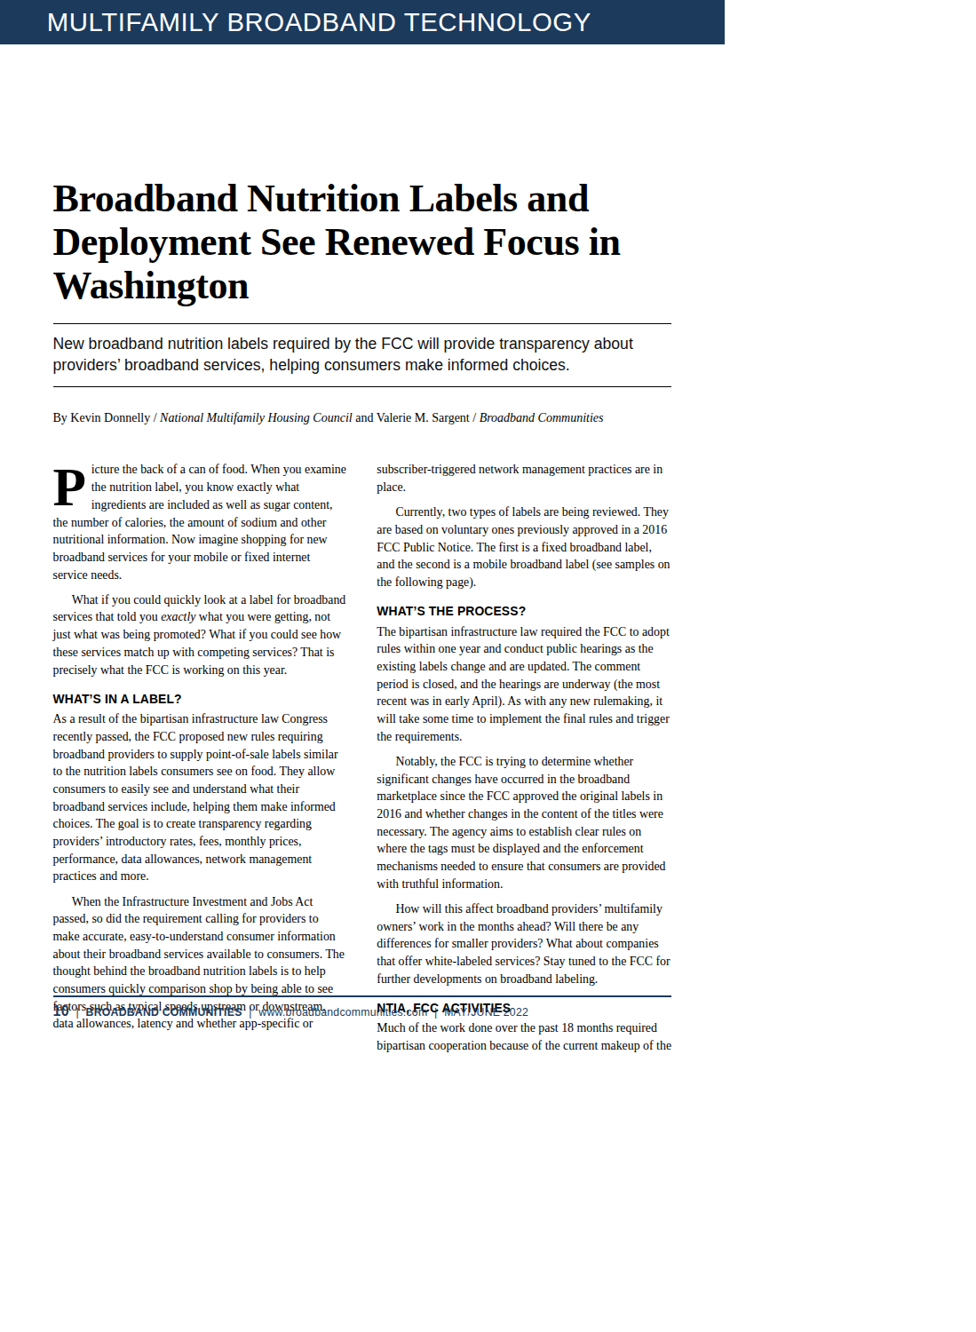Multifamily Broadband Technology
Broadband Nutrition Labels and Deployment See Renewed Focus in Washington
New broadband nutrition labels required by the FCC will provide transparency about providers’ broadband services, helping consumers make informed choices.
By Kevin Donnelly / National Multifamily Housing Council and Valerie M. Sargent / Broadband Communities
Picture the back of a can of food. When you examine the nutrition label, you know exactly what ingredients are included as well as sugar content, the number of calories, the amount of sodium and other nutritional information. Now imagine shopping for new broadband services for your mobile or fixed internet service needs.
What if you could quickly look at a label for broadband services that told you exactly what you were getting, not just what was being promoted? What if you could see how these services match up with competing services? That is precisely what the FCC is working on this year.
What’s in a Label?
As a result of the bipartisan infrastructure law Congress recently passed, the FCC proposed new rules requiring broadband providers to supply point-of-sale labels similar to the nutrition labels consumers see on food. They allow consumers to easily see and understand what their broadband services include, helping them make informed choices. The goal is to create transparency regarding providers’ introductory rates, fees, monthly prices, performance, data allowances, network management practices and more.
When the Infrastructure Investment and Jobs Act passed, so did the requirement calling for providers to make accurate, easy-to-understand consumer information about their broadband services available to consumers. The thought behind the broadband nutrition labels is to help consumers quickly comparison shop by being able to see factors such as typical speeds upstream or downstream, data allowances, latency and whether app-specific or subscriber-triggered network management practices are in place.
Currently, two types of labels are being reviewed. They are based on voluntary ones previously approved in a 2016 FCC Public Notice. The first is a fixed broadband label, and the second is a mobile broadband label (see samples on the following page).
What’s the Process?
The bipartisan infrastructure law required the FCC to adopt rules within one year and conduct public hearings as the existing labels change and are updated. The comment period is closed, and the hearings are underway (the most recent was in early April). As with any new rulemaking, it will take some time to implement the final rules and trigger the requirements.
Notably, the FCC is trying to determine whether significant changes have occurred in the broadband marketplace since the FCC approved the original labels in 2016 and whether changes in the content of the titles were necessary. The agency aims to establish clear rules on where the tags must be displayed and the enforcement mechanisms needed to ensure that consumers are provided with truthful information.
How will this affect broadband providers’ multifamily owners’ work in the months ahead? Will there be any differences for smaller providers? What about companies that offer white-labeled services? Stay tuned to the FCC for further developments on broadband labeling.
NTIA, FCC Activities
Much of the work done over the past 18 months required bipartisan cooperation because of the current makeup of the
10 | BROADBAND COMMUNITIES | www.broadbandcommunities.com | MAY/JUNE 2022